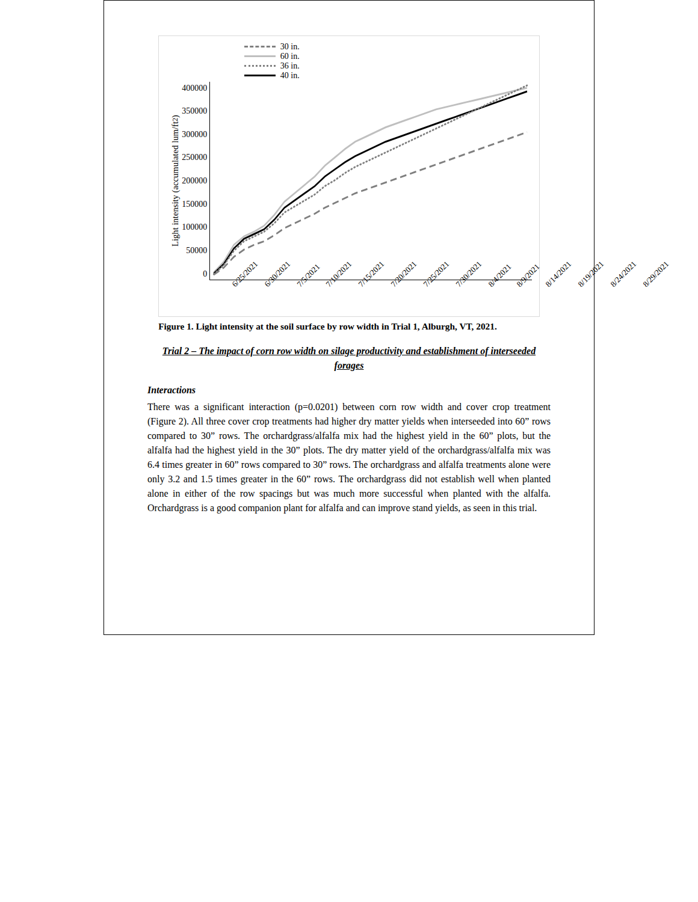30 in.
60 in.
36 in.
40 in.
Light intensity (accumulated lum/ft2)
400000
350000
300000
250000
200000
150000
100000
50000
0
6/25/2021 6/30/2021 7/5/2021 7/10/2021 7/15/2021 7/20/2021 7/25/2021 7/30/2021 8/4/2021 8/9/2021 8/14/2021 8/19/2021 8/24/2021 8/29/2021
Figure 1. Light intensity at the soil surface by row width in Trial 1, Alburgh, VT, 2021.
Trial 2 – The impact of corn row width on silage productivity and establishment of interseeded forages
Interactions
There was a significant interaction (p=0.0201) between corn row width and cover crop treatment (Figure 2). All three cover crop treatments had higher dry matter yields when interseeded into 60” rows compared to 30” rows. The orchardgrass/alfalfa mix had the highest yield in the 60” plots, but the alfalfa had the highest yield in the 30” plots. The dry matter yield of the orchardgrass/alfalfa mix was 6.4 times greater in 60” rows compared to 30” rows. The orchardgrass and alfalfa treatments alone were only 3.2 and 1.5 times greater in the 60” rows. The orchardgrass did not establish well when planted alone in either of the row spacings but was much more successful when planted with the alfalfa. Orchardgrass is a good companion plant for alfalfa and can improve stand yields, as seen in this trial.